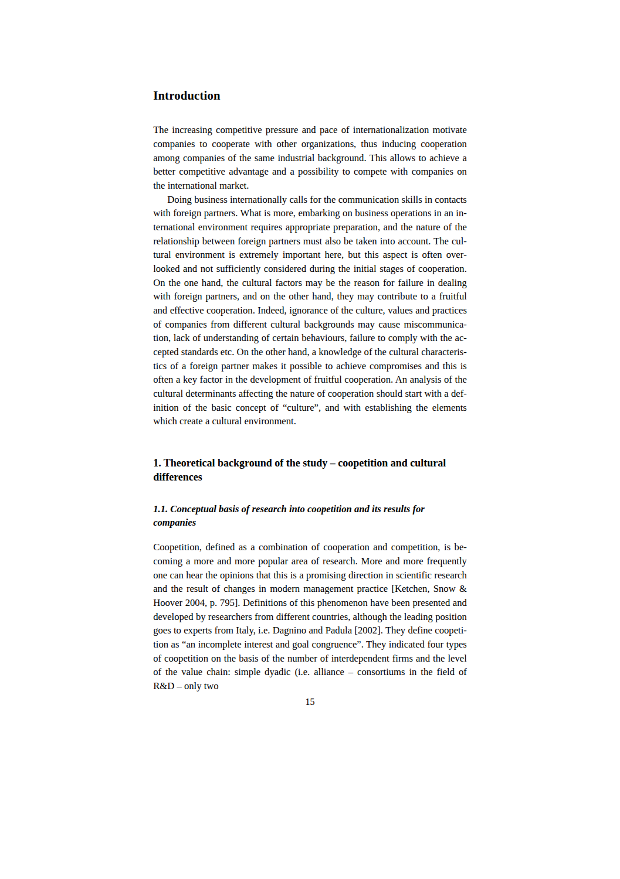Introduction
The increasing competitive pressure and pace of internationalization motivate companies to cooperate with other organizations, thus inducing cooperation among companies of the same industrial background. This allows to achieve a better competitive advantage and a possibility to compete with companies on the international market.
Doing business internationally calls for the communication skills in contacts with foreign partners. What is more, embarking on business operations in an international environment requires appropriate preparation, and the nature of the relationship between foreign partners must also be taken into account. The cultural environment is extremely important here, but this aspect is often overlooked and not sufficiently considered during the initial stages of cooperation. On the one hand, the cultural factors may be the reason for failure in dealing with foreign partners, and on the other hand, they may contribute to a fruitful and effective cooperation. Indeed, ignorance of the culture, values and practices of companies from different cultural backgrounds may cause miscommunication, lack of understanding of certain behaviours, failure to comply with the accepted standards etc. On the other hand, a knowledge of the cultural characteristics of a foreign partner makes it possible to achieve compromises and this is often a key factor in the development of fruitful cooperation. An analysis of the cultural determinants affecting the nature of cooperation should start with a definition of the basic concept of “culture”, and with establishing the elements which create a cultural environment.
1. Theoretical background of the study – coopetition and cultural differences
1.1. Conceptual basis of research into coopetition and its results for companies
Coopetition, defined as a combination of cooperation and competition, is becoming a more and more popular area of research. More and more frequently one can hear the opinions that this is a promising direction in scientific research and the result of changes in modern management practice [Ketchen, Snow & Hoover 2004, p. 795]. Definitions of this phenomenon have been presented and developed by researchers from different countries, although the leading position goes to experts from Italy, i.e. Dagnino and Padula [2002]. They define coopetition as “an incomplete interest and goal congruence”. They indicated four types of coopetition on the basis of the number of interdependent firms and the level of the value chain: simple dyadic (i.e. alliance – consortiums in the field of R&D – only two
15